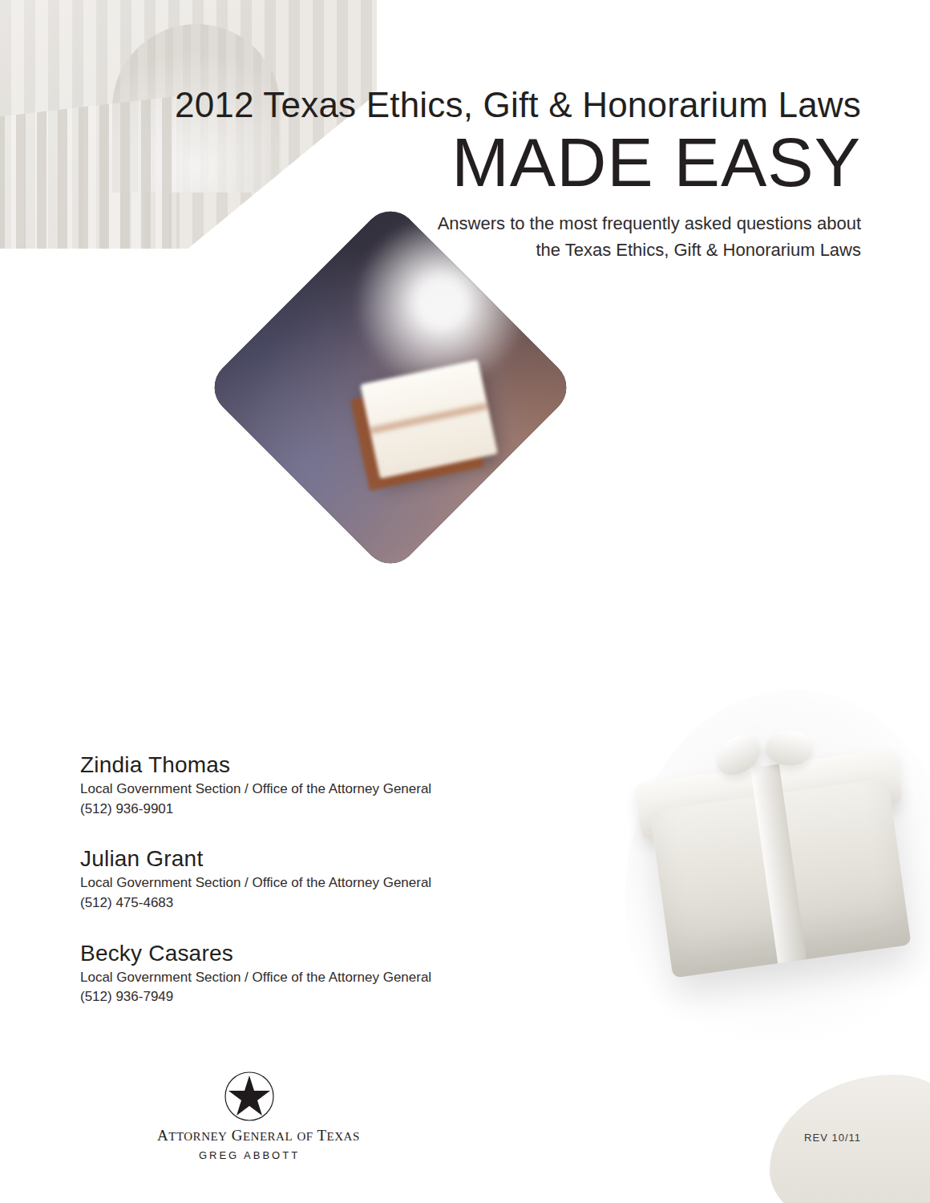2012 Texas Ethics, Gift & Honorarium Laws MADE EASY
Answers to the most frequently asked questions about
the Texas Ethics, Gift & Honorarium Laws
Zindia Thomas
Local Government Section / Office of the Attorney General
(512) 936-9901
Julian Grant
Local Government Section / Office of the Attorney General
(512) 475-4683
Becky Casares
Local Government Section / Office of the Attorney General
(512) 936-7949
ATTORNEY GENERAL OF TEXAS
GREG ABBOTT
REV 10/11